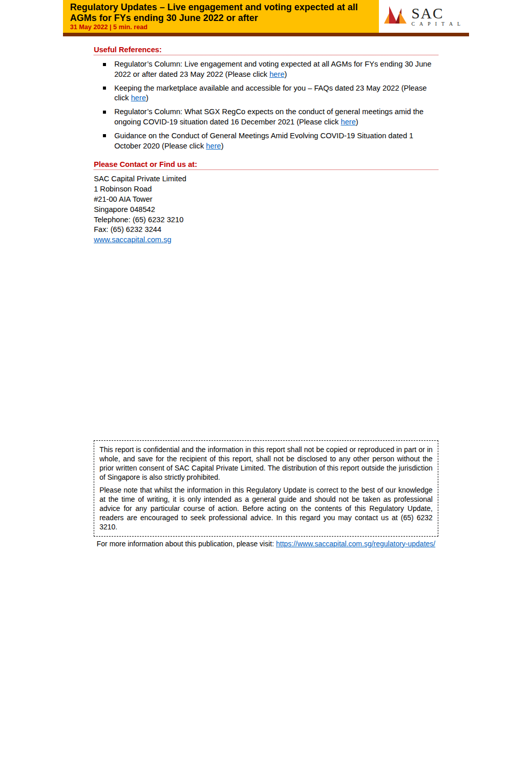Regulatory Updates – Live engagement and voting expected at all AGMs for FYs ending 30 June 2022 or after
31 May 2022 | 5 min. read
SAC
C A P I T A L
Useful References:
Regulator’s Column: Live engagement and voting expected at all AGMs for FYs ending 30 June 2022 or after dated 23 May 2022 (Please click here)
Keeping the marketplace available and accessible for you – FAQs dated 23 May 2022 (Please click here)
Regulator’s Column: What SGX RegCo expects on the conduct of general meetings amid the ongoing COVID-19 situation dated 16 December 2021 (Please click here)
Guidance on the Conduct of General Meetings Amid Evolving COVID-19 Situation dated 1 October 2020 (Please click here)
Please Contact or Find us at:
SAC Capital Private Limited
1 Robinson Road
#21-00 AIA Tower
Singapore 048542
Telephone: (65) 6232 3210
Fax: (65) 6232 3244
www.saccapital.com.sg
This report is confidential and the information in this report shall not be copied or reproduced in part or in whole, and save for the recipient of this report, shall not be disclosed to any other person without the prior written consent of SAC Capital Private Limited. The distribution of this report outside the jurisdiction of Singapore is also strictly prohibited.
Please note that whilst the information in this Regulatory Update is correct to the best of our knowledge at the time of writing, it is only intended as a general guide and should not be taken as professional advice for any particular course of action. Before acting on the contents of this Regulatory Update, readers are encouraged to seek professional advice. In this regard you may contact us at (65) 6232 3210.
For more information about this publication, please visit: https://www.saccapital.com.sg/regulatory-updates/